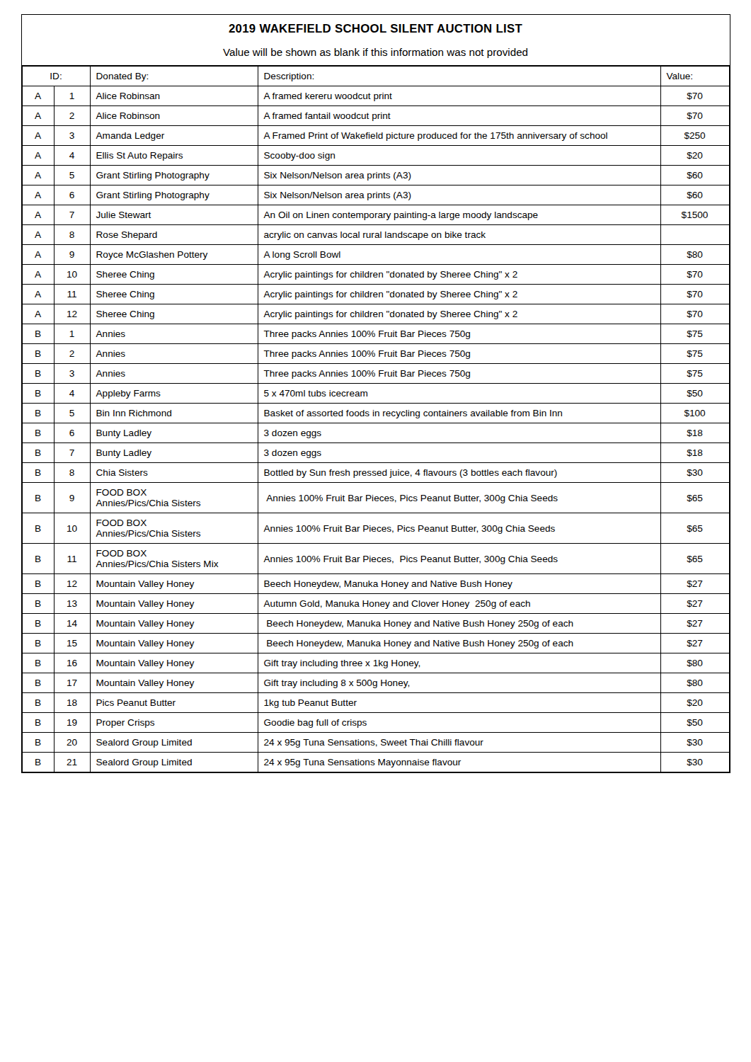2019 WAKEFIELD SCHOOL SILENT AUCTION LIST
Value will be shown as blank if this information was not provided
| ID: | Donated By: | Description: | Value: |
| --- | --- | --- | --- |
| A | 1 | Alice Robinsan | A framed kereru woodcut print | $70 |
| A | 2 | Alice Robinson | A framed fantail woodcut print | $70 |
| A | 3 | Amanda Ledger | A Framed Print of Wakefield picture produced for the 175th anniversary of school | $250 |
| A | 4 | Ellis St Auto Repairs | Scooby-doo sign | $20 |
| A | 5 | Grant Stirling Photography | Six Nelson/Nelson area prints (A3) | $60 |
| A | 6 | Grant Stirling Photography | Six Nelson/Nelson area prints (A3) | $60 |
| A | 7 | Julie Stewart | An Oil on Linen contemporary painting-a large moody landscape | $1500 |
| A | 8 | Rose Shepard | acrylic on canvas local rural landscape on bike track | |
| A | 9 | Royce McGlashen Pottery | A long Scroll Bowl | $80 |
| A | 10 | Sheree Ching | Acrylic paintings for children "donated by Sheree Ching" x 2 | $70 |
| A | 11 | Sheree Ching | Acrylic paintings for children "donated by Sheree Ching" x 2 | $70 |
| A | 12 | Sheree Ching | Acrylic paintings for children "donated by Sheree Ching" x 2 | $70 |
| B | 1 | Annies | Three packs Annies 100% Fruit Bar Pieces 750g | $75 |
| B | 2 | Annies | Three packs Annies 100% Fruit Bar Pieces 750g | $75 |
| B | 3 | Annies | Three packs Annies 100% Fruit Bar Pieces 750g | $75 |
| B | 4 | Appleby Farms | 5 x 470ml tubs icecream | $50 |
| B | 5 | Bin Inn Richmond | Basket of assorted foods in recycling containers available from Bin Inn | $100 |
| B | 6 | Bunty Ladley | 3 dozen eggs | $18 |
| B | 7 | Bunty Ladley | 3 dozen eggs | $18 |
| B | 8 | Chia Sisters | Bottled by Sun fresh pressed juice, 4 flavours (3 bottles each flavour) | $30 |
| B | 9 | FOOD BOX Annies/Pics/Chia Sisters | Annies 100% Fruit Bar Pieces, Pics Peanut Butter, 300g Chia Seeds | $65 |
| B | 10 | FOOD BOX Annies/Pics/Chia Sisters | Annies 100% Fruit Bar Pieces, Pics Peanut Butter, 300g Chia Seeds | $65 |
| B | 11 | FOOD BOX Annies/Pics/Chia Sisters Mix | Annies 100% Fruit Bar Pieces, Pics Peanut Butter, 300g Chia Seeds | $65 |
| B | 12 | Mountain Valley Honey | Beech Honeydew, Manuka Honey and Native Bush Honey | $27 |
| B | 13 | Mountain Valley Honey | Autumn Gold, Manuka Honey and Clover Honey 250g of each | $27 |
| B | 14 | Mountain Valley Honey | Beech Honeydew, Manuka Honey and Native Bush Honey 250g of each | $27 |
| B | 15 | Mountain Valley Honey | Beech Honeydew, Manuka Honey and Native Bush Honey 250g of each | $27 |
| B | 16 | Mountain Valley Honey | Gift tray including three x 1kg Honey, | $80 |
| B | 17 | Mountain Valley Honey | Gift tray including 8 x 500g Honey, | $80 |
| B | 18 | Pics Peanut Butter | 1kg tub Peanut Butter | $20 |
| B | 19 | Proper Crisps | Goodie bag full of crisps | $50 |
| B | 20 | Sealord Group Limited | 24 x 95g Tuna Sensations, Sweet Thai Chilli flavour | $30 |
| B | 21 | Sealord Group Limited | 24 x 95g Tuna Sensations Mayonnaise flavour | $30 |